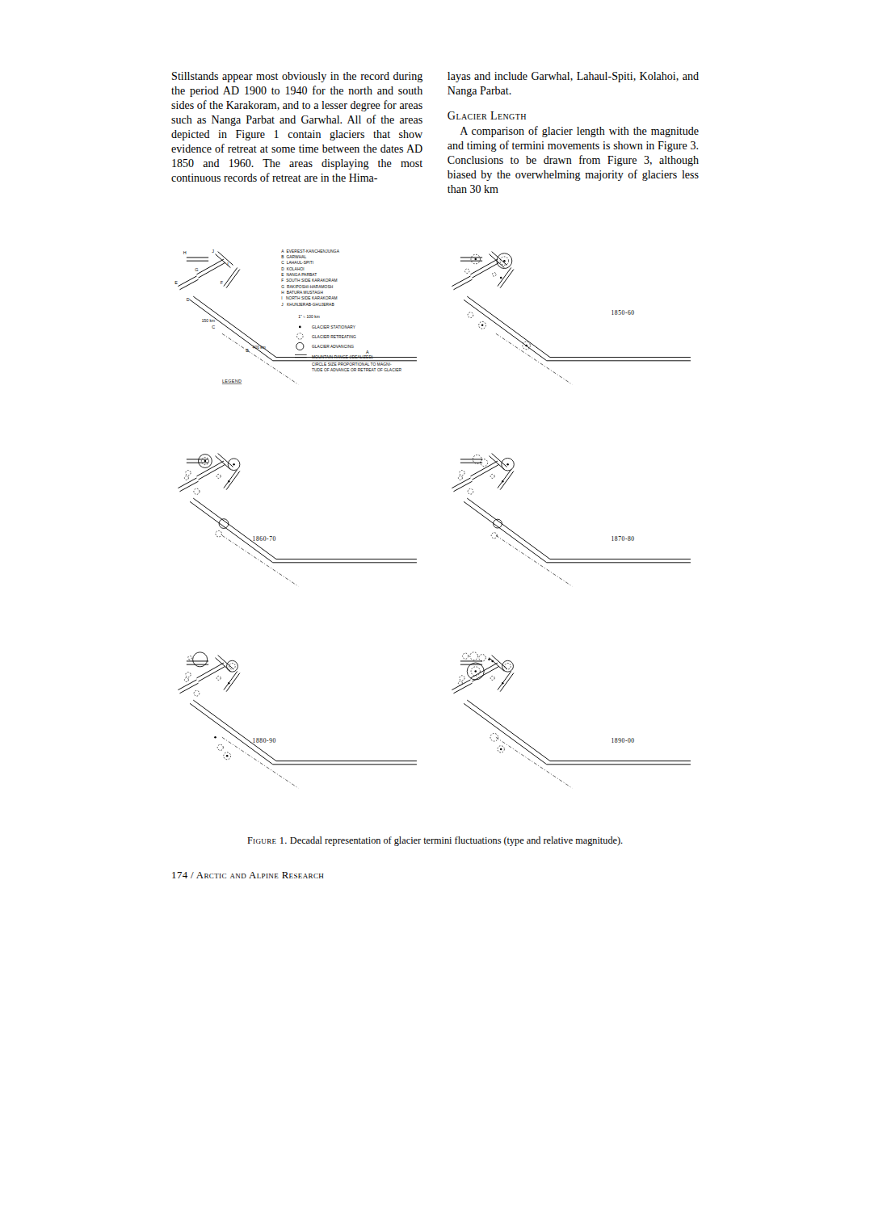Stillstands appear most obviously in the record during the period AD 1900 to 1940 for the north and south sides of the Karakoram, and to a lesser degree for areas such as Nanga Parbat and Garwhal. All of the areas depicted in Figure 1 contain glaciers that show evidence of retreat at some time between the dates AD 1850 and 1960. The areas displaying the most continuous records of retreat are in the Hima-
layas and include Garwhal, Lahaul-Spiti, Kolahoi, and Nanga Parbat.
Glacier Length
A comparison of glacier length with the magnitude and timing of termini movements is shown in Figure 3. Conclusions to be drawn from Figure 3, although biased by the overwhelming majority of glaciers less than 30 km
H J G I E F D C B A 150 km 400 km A EVEREST-KANCHENJUNGA B GARWHAL C LAHAUL-SPITI D KOLAHOI E NANGA PARBAT F SOUTH SIDE KARAKORAM G RAKIPOSHI-HARAMOSH H BATURA MUSTAGH I NORTH SIDE KARAKORAM J KHUNJERAB-GHUJERAB 1" ≈ 100 km GLACIER STATIONARY GLACIER RETREATING GLACIER ADVANCING MOUNTAIN RANGE (IDEALIZED) CIRCLE SIZE PROPORTIONAL TO MAGNI- TUDE OF ADVANCE OR RETREAT OF GLACIER LEGEND
1850-60
1860-70
1870-80
1880-90
1890-00
Figure 1. Decadal representation of glacier termini fluctuations (type and relative magnitude).
174 / Arctic and Alpine Research